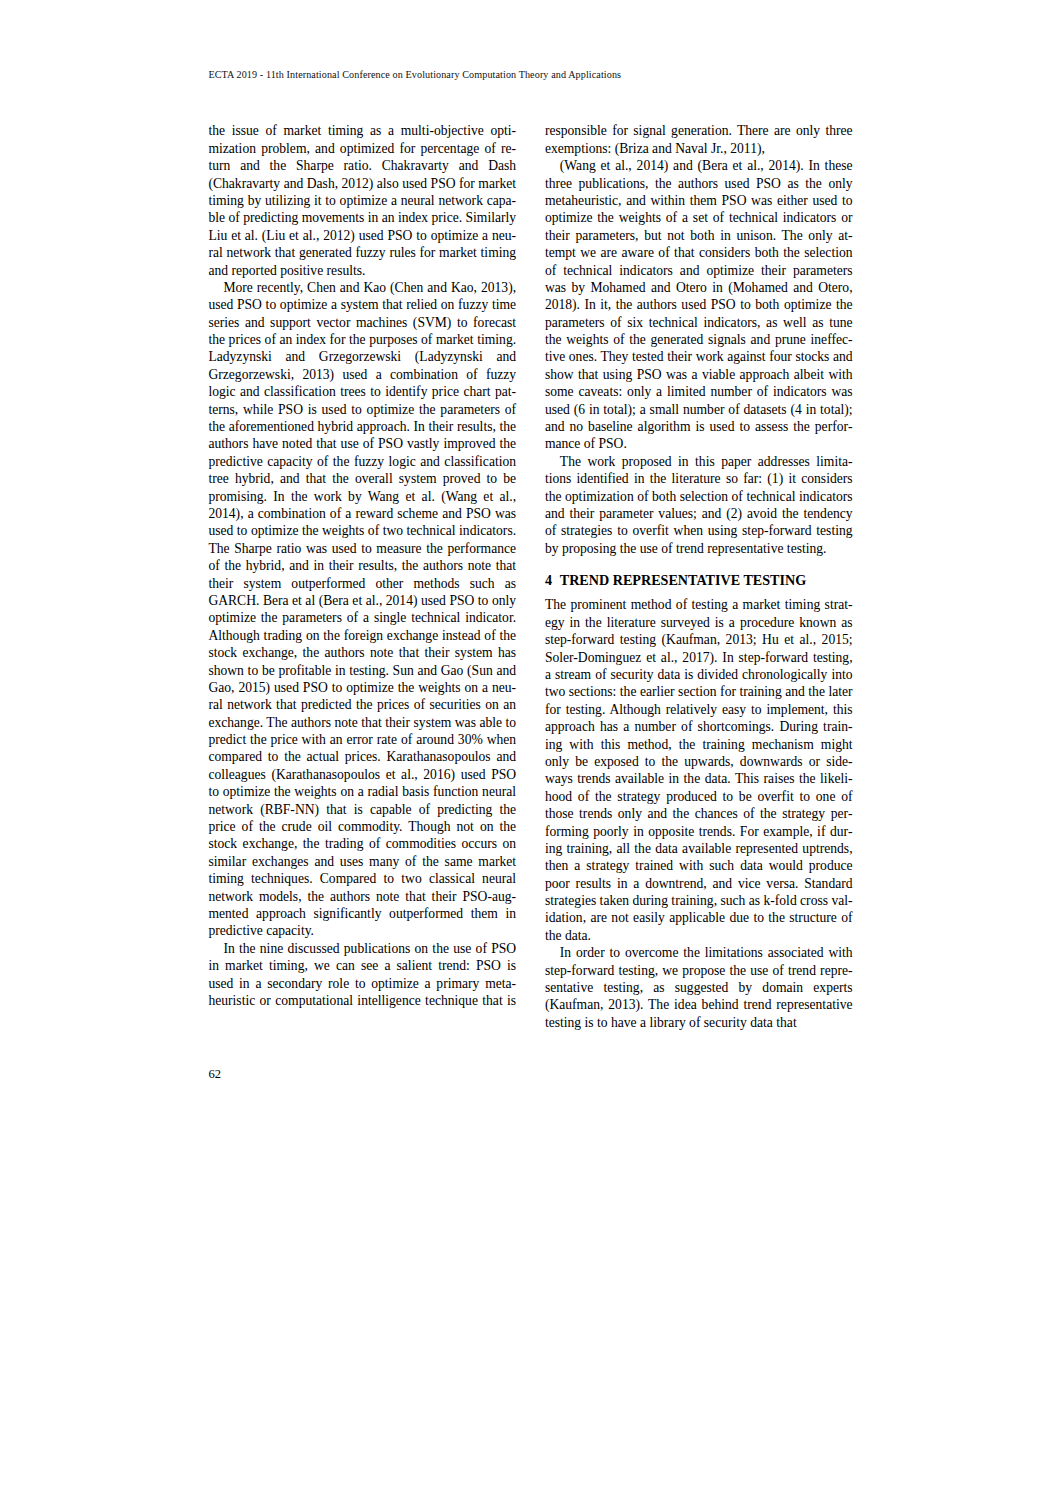ECTA 2019 - 11th International Conference on Evolutionary Computation Theory and Applications
the issue of market timing as a multi-objective optimization problem, and optimized for percentage of return and the Sharpe ratio. Chakravarty and Dash (Chakravarty and Dash, 2012) also used PSO for market timing by utilizing it to optimize a neural network capable of predicting movements in an index price. Similarly Liu et al. (Liu et al., 2012) used PSO to optimize a neural network that generated fuzzy rules for market timing and reported positive results.
More recently, Chen and Kao (Chen and Kao, 2013), used PSO to optimize a system that relied on fuzzy time series and support vector machines (SVM) to forecast the prices of an index for the purposes of market timing. Ladyzynski and Grzegorzewski (Ladyzynski and Grzegorzewski, 2013) used a combination of fuzzy logic and classification trees to identify price chart patterns, while PSO is used to optimize the parameters of the aforementioned hybrid approach. In their results, the authors have noted that use of PSO vastly improved the predictive capacity of the fuzzy logic and classification tree hybrid, and that the overall system proved to be promising. In the work by Wang et al. (Wang et al., 2014), a combination of a reward scheme and PSO was used to optimize the weights of two technical indicators. The Sharpe ratio was used to measure the performance of the hybrid, and in their results, the authors note that their system outperformed other methods such as GARCH. Bera et al (Bera et al., 2014) used PSO to only optimize the parameters of a single technical indicator. Although trading on the foreign exchange instead of the stock exchange, the authors note that their system has shown to be profitable in testing. Sun and Gao (Sun and Gao, 2015) used PSO to optimize the weights on a neural network that predicted the prices of securities on an exchange. The authors note that their system was able to predict the price with an error rate of around 30% when compared to the actual prices. Karathanasopoulos and colleagues (Karathanasopoulos et al., 2016) used PSO to optimize the weights on a radial basis function neural network (RBF-NN) that is capable of predicting the price of the crude oil commodity. Though not on the stock exchange, the trading of commodities occurs on similar exchanges and uses many of the same market timing techniques. Compared to two classical neural network models, the authors note that their PSO-augmented approach significantly outperformed them in predictive capacity.
In the nine discussed publications on the use of PSO in market timing, we can see a salient trend: PSO is used in a secondary role to optimize a primary metaheuristic or computational intelligence technique that is responsible for signal generation. There are only three exemptions: (Briza and Naval Jr., 2011),
(Wang et al., 2014) and (Bera et al., 2014). In these three publications, the authors used PSO as the only metaheuristic, and within them PSO was either used to optimize the weights of a set of technical indicators or their parameters, but not both in unison. The only attempt we are aware of that considers both the selection of technical indicators and optimize their parameters was by Mohamed and Otero in (Mohamed and Otero, 2018). In it, the authors used PSO to both optimize the parameters of six technical indicators, as well as tune the weights of the generated signals and prune ineffective ones. They tested their work against four stocks and show that using PSO was a viable approach albeit with some caveats: only a limited number of indicators was used (6 in total); a small number of datasets (4 in total); and no baseline algorithm is used to assess the performance of PSO.
The work proposed in this paper addresses limitations identified in the literature so far: (1) it considers the optimization of both selection of technical indicators and their parameter values; and (2) avoid the tendency of strategies to overfit when using step-forward testing by proposing the use of trend representative testing.
4 TREND REPRESENTATIVE TESTING
The prominent method of testing a market timing strategy in the literature surveyed is a procedure known as step-forward testing (Kaufman, 2013; Hu et al., 2015; Soler-Dominguez et al., 2017). In step-forward testing, a stream of security data is divided chronologically into two sections: the earlier section for training and the later for testing. Although relatively easy to implement, this approach has a number of shortcomings. During training with this method, the training mechanism might only be exposed to the upwards, downwards or sideways trends available in the data. This raises the likelihood of the strategy produced to be overfit to one of those trends only and the chances of the strategy performing poorly in opposite trends. For example, if during training, all the data available represented uptrends, then a strategy trained with such data would produce poor results in a downtrend, and vice versa. Standard strategies taken during training, such as k-fold cross validation, are not easily applicable due to the structure of the data.
In order to overcome the limitations associated with step-forward testing, we propose the use of trend representative testing, as suggested by domain experts (Kaufman, 2013). The idea behind trend representative testing is to have a library of security data that
62